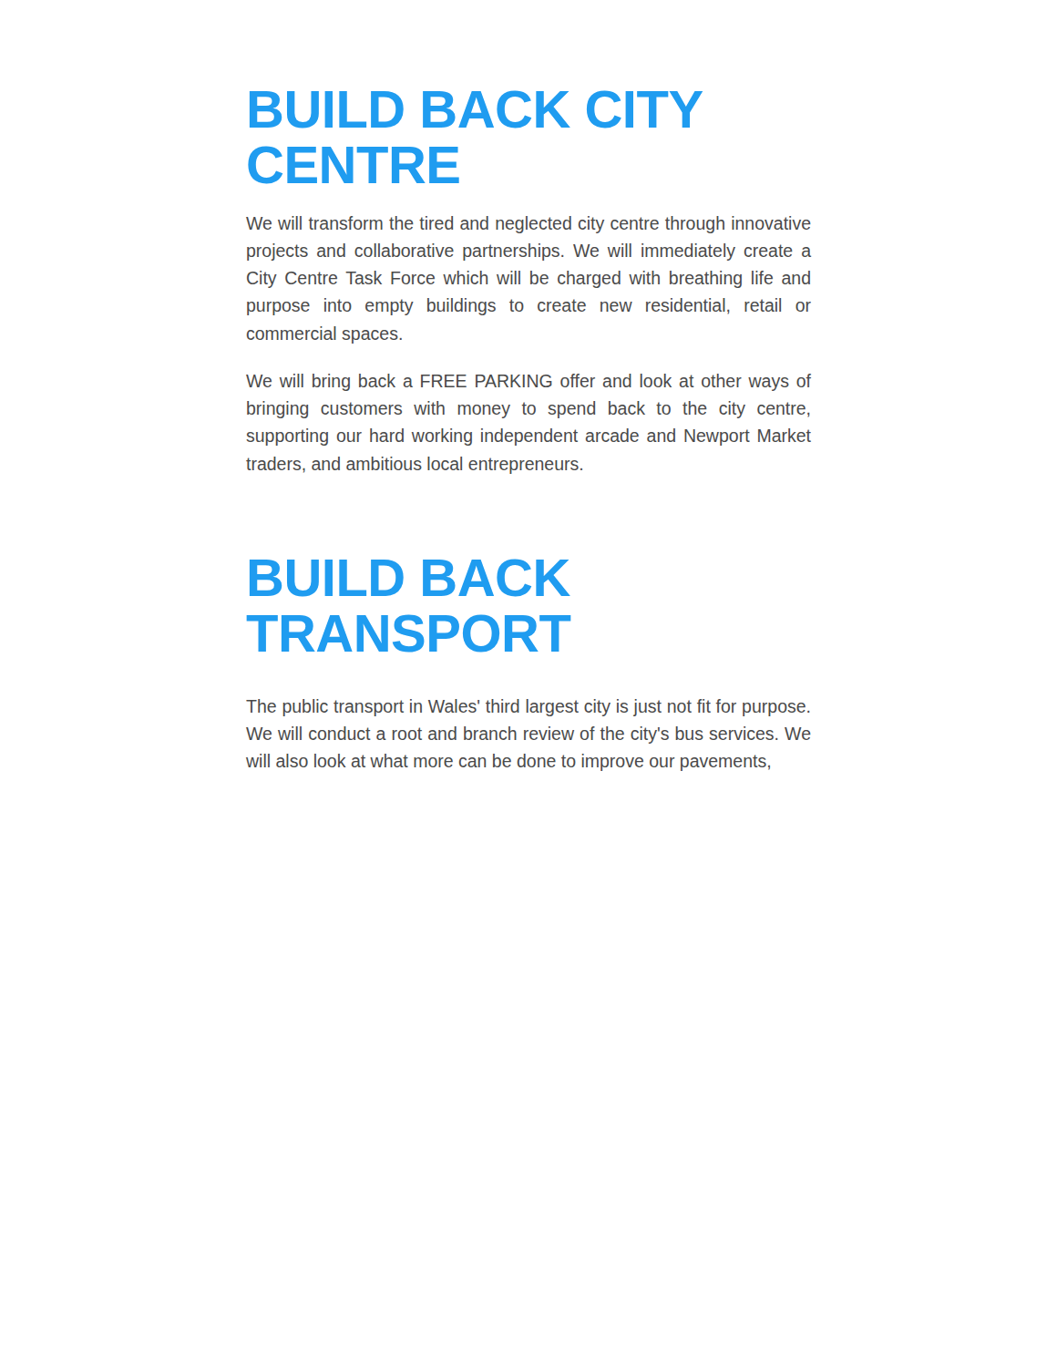Build Back City Centre
We will transform the tired and neglected city centre through innovative projects and collaborative partnerships. We will immediately create a City Centre Task Force which will be charged with breathing life and purpose into empty buildings to create new residential, retail or commercial spaces.
We will bring back a FREE PARKING offer and look at other ways of bringing customers with money to spend back to the city centre, supporting our hard working independent arcade and Newport Market traders, and ambitious local entrepreneurs.
Build Back Transport
The public transport in Wales' third largest city is just not fit for purpose. We will conduct a root and branch review of the city's bus services. We will also look at what more can be done to improve our pavements,